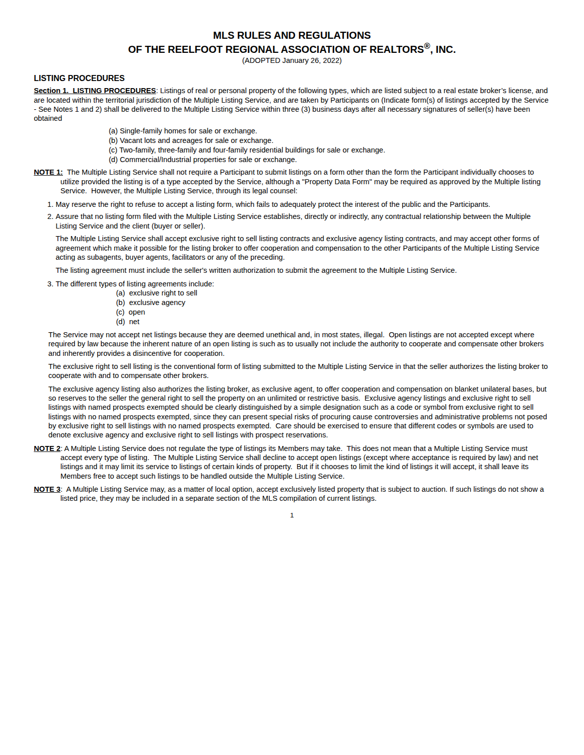MLS RULES AND REGULATIONS
OF THE REELFOOT REGIONAL ASSOCIATION OF REALTORS®, INC.
(ADOPTED January 26, 2022)
LISTING PROCEDURES
Section 1. LISTING PROCEDURES: Listings of real or personal property of the following types, which are listed subject to a real estate broker’s license, and are located within the territorial jurisdiction of the Multiple Listing Service, and are taken by Participants on (Indicate form(s) of listings accepted by the Service - See Notes 1 and 2) shall be delivered to the Multiple Listing Service within three (3) business days after all necessary signatures of seller(s) have been obtained
(a) Single-family homes for sale or exchange.
(b) Vacant lots and acreages for sale or exchange.
(c) Two-family, three-family and four-family residential buildings for sale or exchange.
(d) Commercial/Industrial properties for sale or exchange.
NOTE 1: The Multiple Listing Service shall not require a Participant to submit listings on a form other than the form the Participant individually chooses to utilize provided the listing is of a type accepted by the Service, although a "Property Data Form" may be required as approved by the Multiple listing Service. However, the Multiple Listing Service, through its legal counsel:
May reserve the right to refuse to accept a listing form, which fails to adequately protect the interest of the public and the Participants.
Assure that no listing form filed with the Multiple Listing Service establishes, directly or indirectly, any contractual relationship between the Multiple Listing Service and the client (buyer or seller).
The Multiple Listing Service shall accept exclusive right to sell listing contracts and exclusive agency listing contracts, and may accept other forms of agreement which make it possible for the listing broker to offer cooperation and compensation to the other Participants of the Multiple Listing Service acting as subagents, buyer agents, facilitators or any of the preceding.
The listing agreement must include the seller's written authorization to submit the agreement to the Multiple Listing Service.
The different types of listing agreements include:
(a) exclusive right to sell
(b) exclusive agency
(c) open
(d) net
The Service may not accept net listings because they are deemed unethical and, in most states, illegal. Open listings are not accepted except where required by law because the inherent nature of an open listing is such as to usually not include the authority to cooperate and compensate other brokers and inherently provides a disincentive for cooperation.
The exclusive right to sell listing is the conventional form of listing submitted to the Multiple Listing Service in that the seller authorizes the listing broker to cooperate with and to compensate other brokers.
The exclusive agency listing also authorizes the listing broker, as exclusive agent, to offer cooperation and compensation on blanket unilateral bases, but so reserves to the seller the general right to sell the property on an unlimited or restrictive basis. Exclusive agency listings and exclusive right to sell listings with named prospects exempted should be clearly distinguished by a simple designation such as a code or symbol from exclusive right to sell listings with no named prospects exempted, since they can present special risks of procuring cause controversies and administrative problems not posed by exclusive right to sell listings with no named prospects exempted. Care should be exercised to ensure that different codes or symbols are used to denote exclusive agency and exclusive right to sell listings with prospect reservations.
NOTE 2: A Multiple Listing Service does not regulate the type of listings its Members may take. This does not mean that a Multiple Listing Service must accept every type of listing. The Multiple Listing Service shall decline to accept open listings (except where acceptance is required by law) and net listings and it may limit its service to listings of certain kinds of property. But if it chooses to limit the kind of listings it will accept, it shall leave its Members free to accept such listings to be handled outside the Multiple Listing Service.
NOTE 3: A Multiple Listing Service may, as a matter of local option, accept exclusively listed property that is subject to auction. If such listings do not show a listed price, they may be included in a separate section of the MLS compilation of current listings.
1